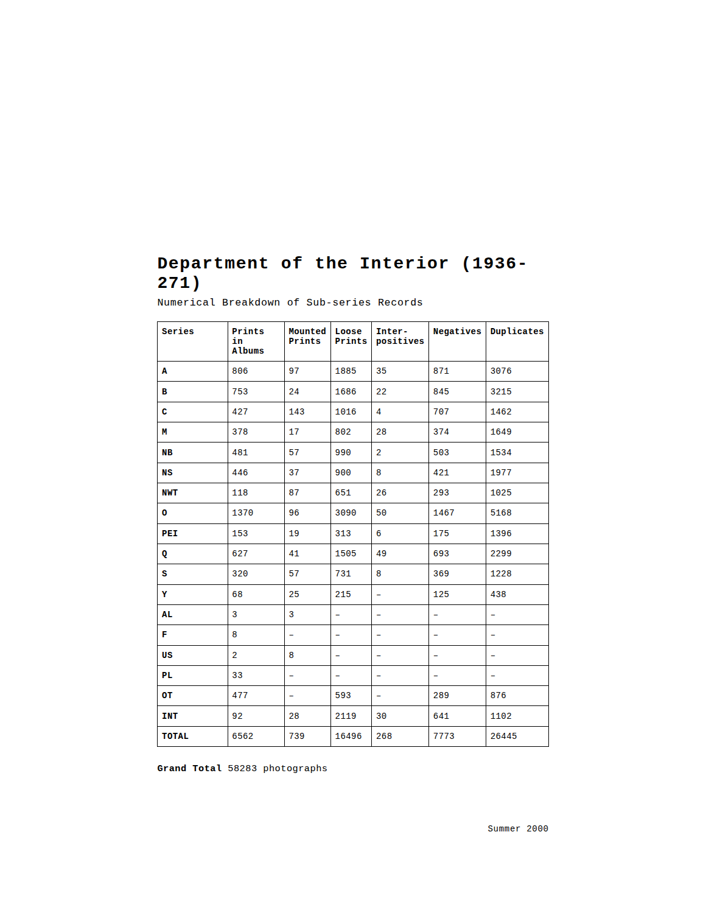Department of the Interior (1936-271)
Numerical Breakdown of Sub-series Records
| Series | Prints in Albums | Mounted Prints | Loose Prints | Inter- positives | Negatives | Duplicates |
| --- | --- | --- | --- | --- | --- | --- |
| A | 806 | 97 | 1885 | 35 | 871 | 3076 |
| B | 753 | 24 | 1686 | 22 | 845 | 3215 |
| C | 427 | 143 | 1016 | 4 | 707 | 1462 |
| M | 378 | 17 | 802 | 28 | 374 | 1649 |
| NB | 481 | 57 | 990 | 2 | 503 | 1534 |
| NS | 446 | 37 | 900 | 8 | 421 | 1977 |
| NWT | 118 | 87 | 651 | 26 | 293 | 1025 |
| O | 1370 | 96 | 3090 | 50 | 1467 | 5168 |
| PEI | 153 | 19 | 313 | 6 | 175 | 1396 |
| Q | 627 | 41 | 1505 | 49 | 693 | 2299 |
| S | 320 | 57 | 731 | 8 | 369 | 1228 |
| Y | 68 | 25 | 215 | – | 125 | 438 |
| AL | 3 | 3 | – | – | – | – |
| F | 8 | – | – | – | – | – |
| US | 2 | 8 | – | – | – | – |
| PL | 33 | – | – | – | – | – |
| OT | 477 | – | 593 | – | 289 | 876 |
| INT | 92 | 28 | 2119 | 30 | 641 | 1102 |
| TOTAL | 6562 | 739 | 16496 | 268 | 7773 | 26445 |
Grand Total 58283 photographs
Summer 2000